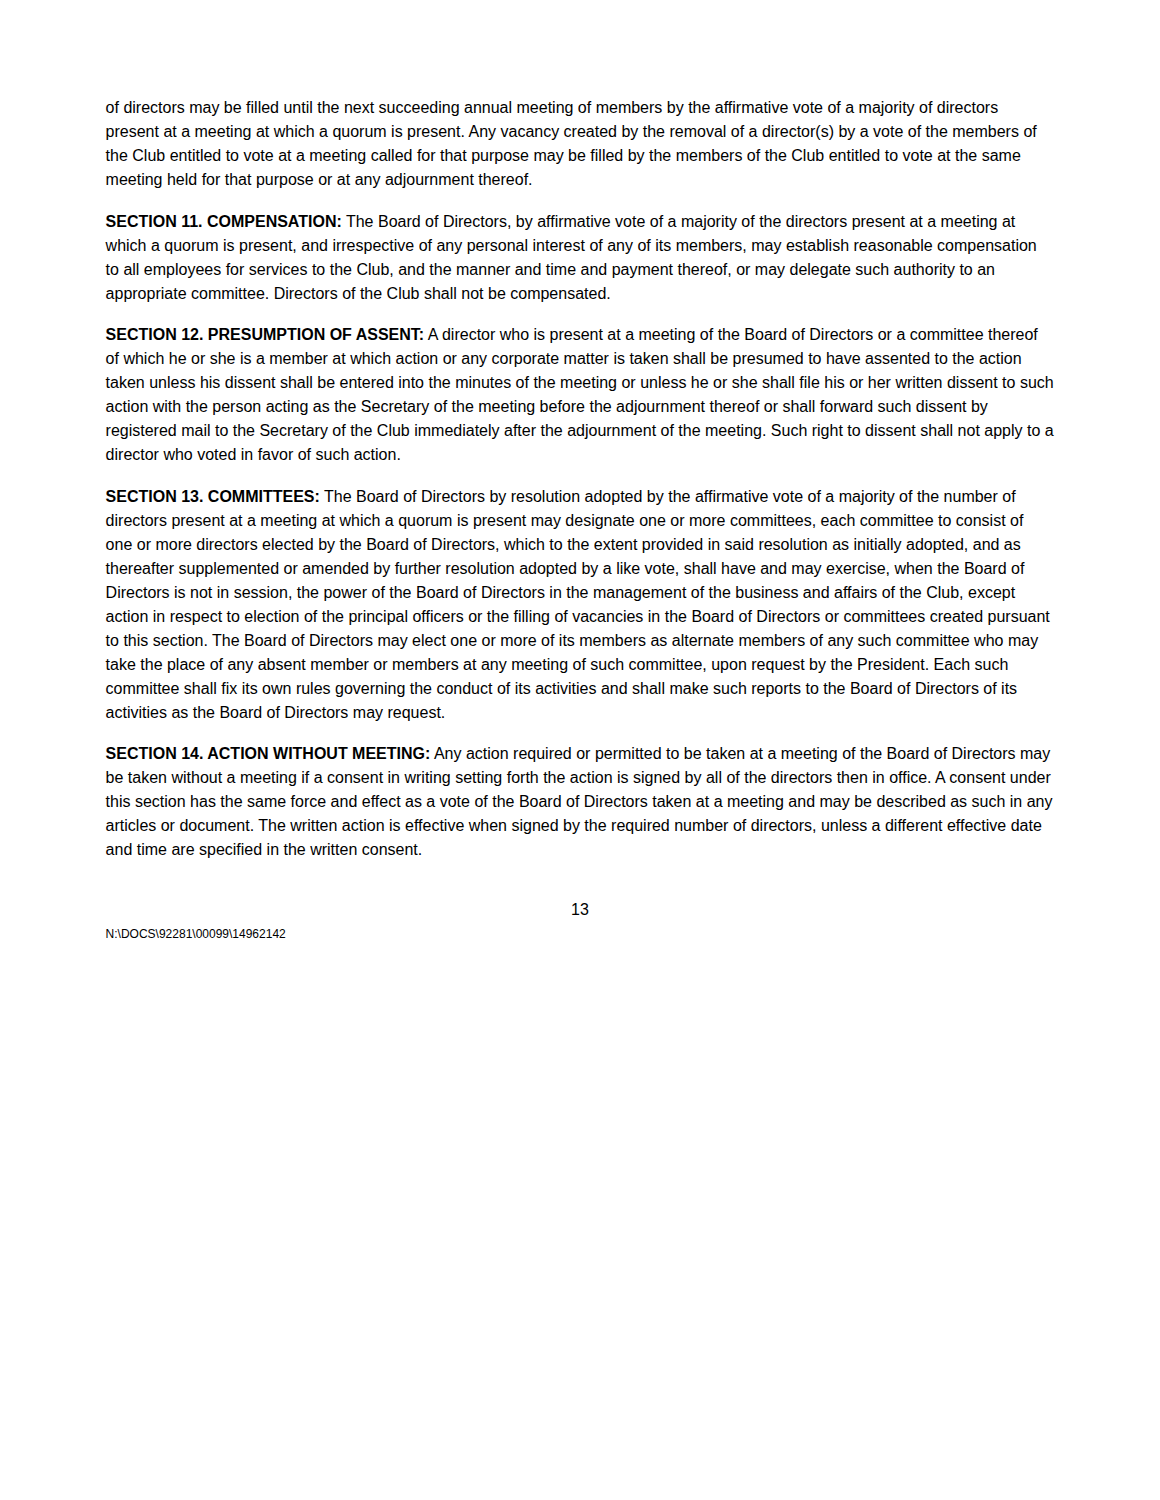of directors may be filled until the next succeeding annual meeting of members by the affirmative vote of a majority of directors present at a meeting at which a quorum is present. Any vacancy created by the removal of a director(s) by a vote of the members of the Club entitled to vote at a meeting called for that purpose may be filled by the members of the Club entitled to vote at the same meeting held for that purpose or at any adjournment thereof.
SECTION 11. COMPENSATION: The Board of Directors, by affirmative vote of a majority of the directors present at a meeting at which a quorum is present, and irrespective of any personal interest of any of its members, may establish reasonable compensation to all employees for services to the Club, and the manner and time and payment thereof, or may delegate such authority to an appropriate committee. Directors of the Club shall not be compensated.
SECTION 12. PRESUMPTION OF ASSENT: A director who is present at a meeting of the Board of Directors or a committee thereof of which he or she is a member at which action or any corporate matter is taken shall be presumed to have assented to the action taken unless his dissent shall be entered into the minutes of the meeting or unless he or she shall file his or her written dissent to such action with the person acting as the Secretary of the meeting before the adjournment thereof or shall forward such dissent by registered mail to the Secretary of the Club immediately after the adjournment of the meeting. Such right to dissent shall not apply to a director who voted in favor of such action.
SECTION 13. COMMITTEES: The Board of Directors by resolution adopted by the affirmative vote of a majority of the number of directors present at a meeting at which a quorum is present may designate one or more committees, each committee to consist of one or more directors elected by the Board of Directors, which to the extent provided in said resolution as initially adopted, and as thereafter supplemented or amended by further resolution adopted by a like vote, shall have and may exercise, when the Board of Directors is not in session, the power of the Board of Directors in the management of the business and affairs of the Club, except action in respect to election of the principal officers or the filling of vacancies in the Board of Directors or committees created pursuant to this section. The Board of Directors may elect one or more of its members as alternate members of any such committee who may take the place of any absent member or members at any meeting of such committee, upon request by the President. Each such committee shall fix its own rules governing the conduct of its activities and shall make such reports to the Board of Directors of its activities as the Board of Directors may request.
SECTION 14. ACTION WITHOUT MEETING: Any action required or permitted to be taken at a meeting of the Board of Directors may be taken without a meeting if a consent in writing setting forth the action is signed by all of the directors then in office. A consent under this section has the same force and effect as a vote of the Board of Directors taken at a meeting and may be described as such in any articles or document. The written action is effective when signed by the required number of directors, unless a different effective date and time are specified in the written consent.
13
N:\DOCS\92281\00099\14962142